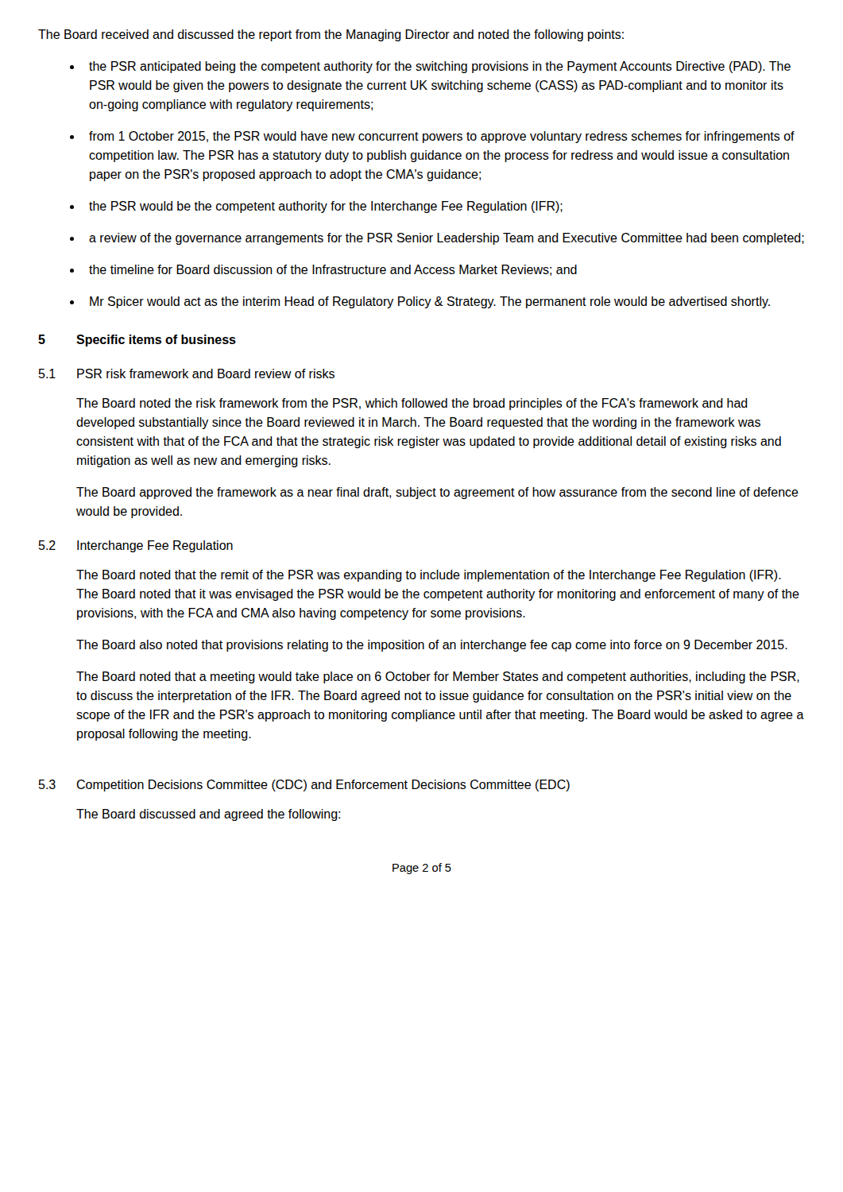The Board received and discussed the report from the Managing Director and noted the following points:
the PSR anticipated being the competent authority for the switching provisions in the Payment Accounts Directive (PAD). The PSR would be given the powers to designate the current UK switching scheme (CASS) as PAD-compliant and to monitor its on-going compliance with regulatory requirements;
from 1 October 2015, the PSR would have new concurrent powers to approve voluntary redress schemes for infringements of competition law. The PSR has a statutory duty to publish guidance on the process for redress and would issue a consultation paper on the PSR's proposed approach to adopt the CMA's guidance;
the PSR would be the competent authority for the Interchange Fee Regulation (IFR);
a review of the governance arrangements for the PSR Senior Leadership Team and Executive Committee had been completed;
the timeline for Board discussion of the Infrastructure and Access Market Reviews; and
Mr Spicer would act as the interim Head of Regulatory Policy & Strategy. The permanent role would be advertised shortly.
5
Specific items of business
5.1
PSR risk framework and Board review of risks
The Board noted the risk framework from the PSR, which followed the broad principles of the FCA's framework and had developed substantially since the Board reviewed it in March. The Board requested that the wording in the framework was consistent with that of the FCA and that the strategic risk register was updated to provide additional detail of existing risks and mitigation as well as new and emerging risks.
The Board approved the framework as a near final draft, subject to agreement of how assurance from the second line of defence would be provided.
5.2
Interchange Fee Regulation
The Board noted that the remit of the PSR was expanding to include implementation of the Interchange Fee Regulation (IFR). The Board noted that it was envisaged the PSR would be the competent authority for monitoring and enforcement of many of the provisions, with the FCA and CMA also having competency for some provisions.
The Board also noted that provisions relating to the imposition of an interchange fee cap come into force on 9 December 2015.
The Board noted that a meeting would take place on 6 October for Member States and competent authorities, including the PSR, to discuss the interpretation of the IFR. The Board agreed not to issue guidance for consultation on the PSR's initial view on the scope of the IFR and the PSR's approach to monitoring compliance until after that meeting. The Board would be asked to agree a proposal following the meeting.
5.3
Competition Decisions Committee (CDC) and Enforcement Decisions Committee (EDC)
The Board discussed and agreed the following:
Page 2 of 5